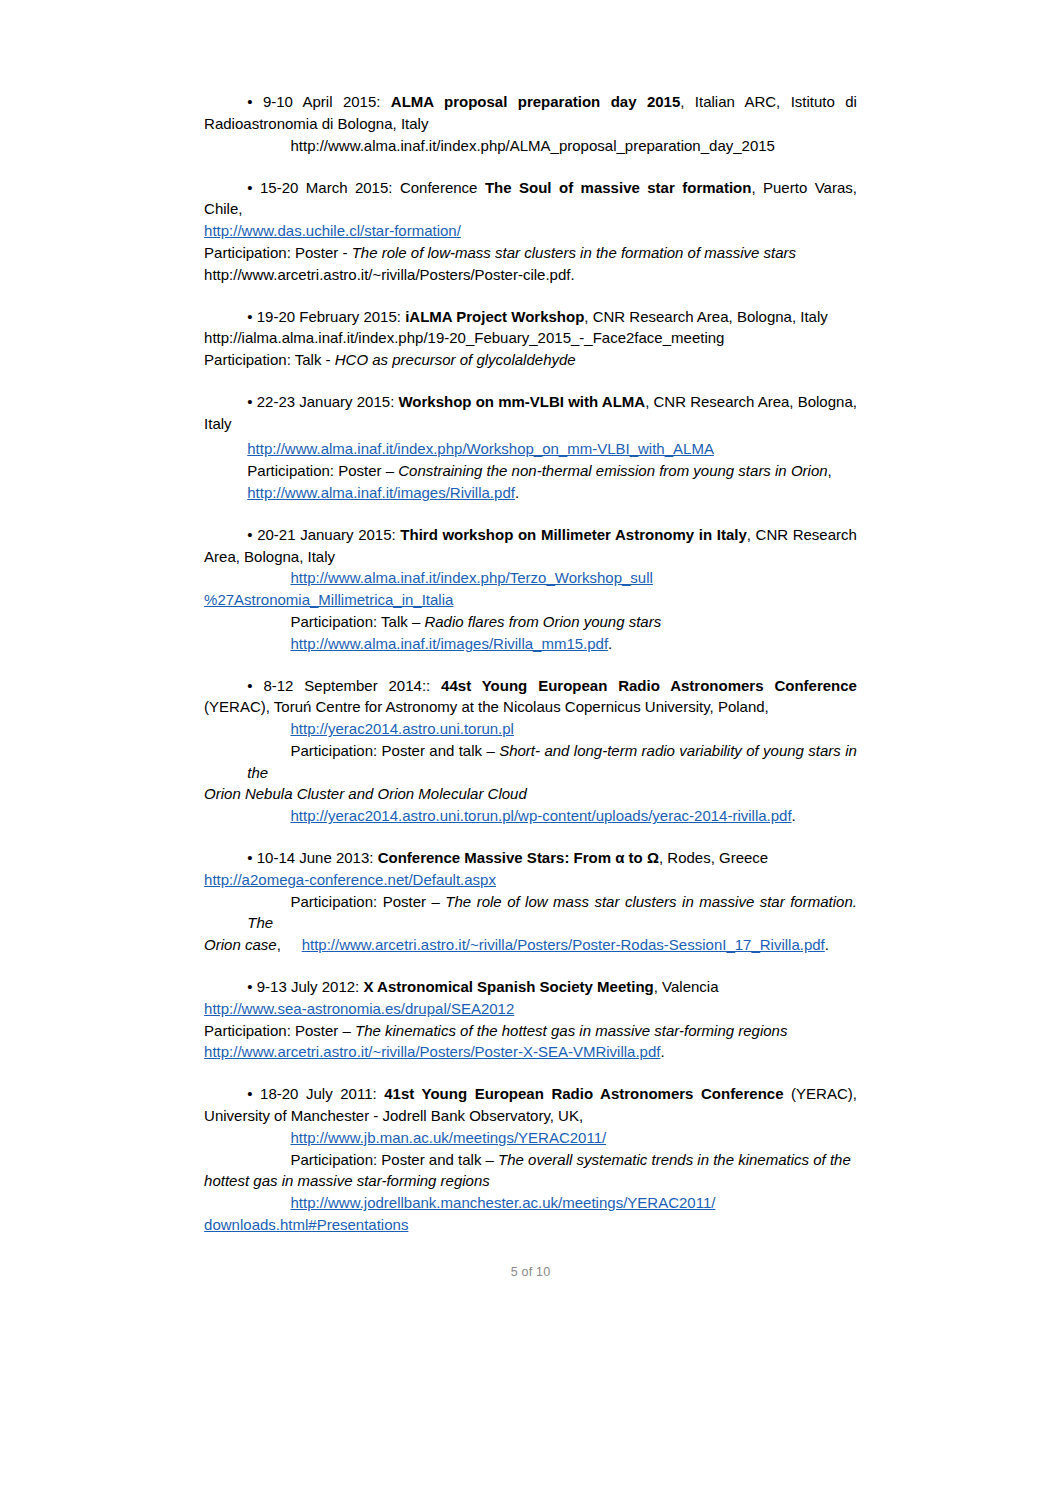• 9-10 April 2015: ALMA proposal preparation day 2015, Italian ARC, Istituto di Radioastronomia di Bologna, Italy
http://www.alma.inaf.it/index.php/ALMA_proposal_preparation_day_2015
• 15-20 March 2015: Conference The Soul of massive star formation, Puerto Varas, Chile,
http://www.das.uchile.cl/star-formation/
Participation: Poster - The role of low-mass star clusters in the formation of massive stars
http://www.arcetri.astro.it/~rivilla/Posters/Poster-cile.pdf.
• 19-20 February 2015: iALMA Project Workshop, CNR Research Area, Bologna, Italy
http://ialma.alma.inaf.it/index.php/19-20_Febuary_2015_-_Face2face_meeting
Participation: Talk - HCO as precursor of glycolaldehyde
• 22-23 January 2015: Workshop on mm-VLBI with ALMA, CNR Research Area, Bologna, Italy
http://www.alma.inaf.it/index.php/Workshop_on_mm-VLBI_with_ALMA Participation: Poster – Constraining the non-thermal emission from young stars in Orion, http://www.alma.inaf.it/images/Rivilla.pdf.
• 20-21 January 2015: Third workshop on Millimeter Astronomy in Italy, CNR Research Area, Bologna, Italy
http://www.alma.inaf.it/index.php/Terzo_Workshop_sull %27Astronomia_Millimetrica_in_Italia
Participation: Talk – Radio flares from Orion young stars http://www.alma.inaf.it/images/Rivilla_mm15.pdf.
• 8-12 September 2014:: 44st Young European Radio Astronomers Conference (YERAC), Toruń Centre for Astronomy at the Nicolaus Copernicus University, Poland,
http://yerac2014.astro.uni.torun.pl Participation: Poster and talk – Short- and long-term radio variability of young stars in the Orion Nebula Cluster and Orion Molecular Cloud
http://yerac2014.astro.uni.torun.pl/wp-content/uploads/yerac-2014-rivilla.pdf.
• 10-14 June 2013: Conference Massive Stars: From α to Ω, Rodes, Greece
http://a2omega-conference.net/Default.aspx
Participation: Poster – The role of low mass star clusters in massive star formation. The Orion case, http://www.arcetri.astro.it/~rivilla/Posters/Poster-Rodas-SessionI_17_Rivilla.pdf.
• 9-13 July 2012: X Astronomical Spanish Society Meeting, Valencia
http://www.sea-astronomia.es/drupal/SEA2012
Participation: Poster – The kinematics of the hottest gas in massive star-forming regions
http://www.arcetri.astro.it/~rivilla/Posters/Poster-X-SEA-VMRivilla.pdf.
• 18-20 July 2011: 41st Young European Radio Astronomers Conference (YERAC), University of Manchester - Jodrell Bank Observatory, UK,
http://www.jb.man.ac.uk/meetings/YERAC2011/ Participation: Poster and talk – The overall systematic trends in the kinematics of the hottest gas in massive star-forming regions
http://www.jodrellbank.manchester.ac.uk/meetings/YERAC2011/ downloads.html#Presentations
5 of 10